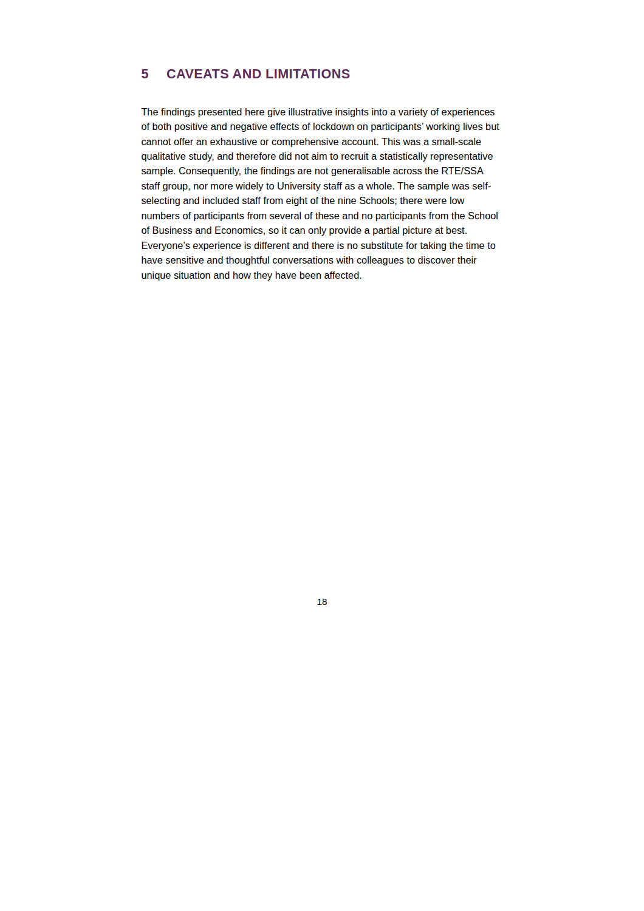5 CAVEATS AND LIMITATIONS
The findings presented here give illustrative insights into a variety of experiences of both positive and negative effects of lockdown on participants’ working lives but cannot offer an exhaustive or comprehensive account. This was a small-scale qualitative study, and therefore did not aim to recruit a statistically representative sample. Consequently, the findings are not generalisable across the RTE/SSA staff group, nor more widely to University staff as a whole. The sample was self-selecting and included staff from eight of the nine Schools; there were low numbers of participants from several of these and no participants from the School of Business and Economics, so it can only provide a partial picture at best. Everyone’s experience is different and there is no substitute for taking the time to have sensitive and thoughtful conversations with colleagues to discover their unique situation and how they have been affected.
18